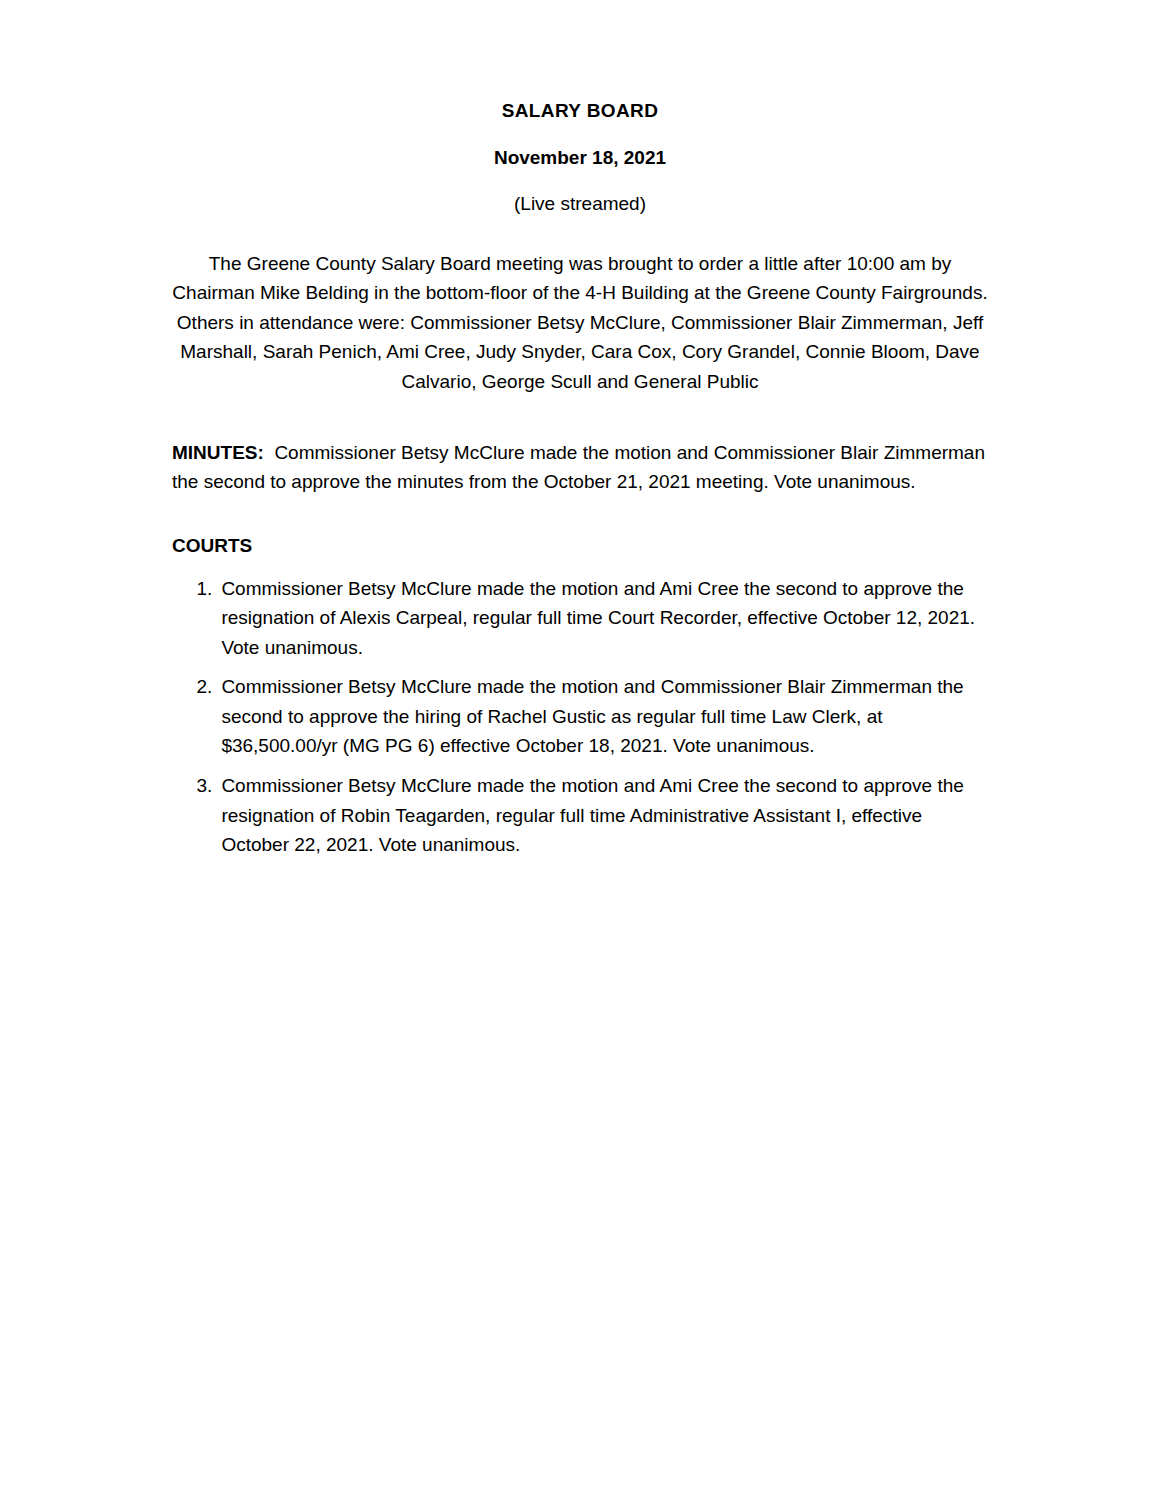SALARY BOARD
November 18, 2021
(Live streamed)
The Greene County Salary Board meeting was brought to order a little after 10:00 am by Chairman Mike Belding in the bottom-floor of the 4-H Building at the Greene County Fairgrounds. Others in attendance were: Commissioner Betsy McClure, Commissioner Blair Zimmerman, Jeff Marshall, Sarah Penich, Ami Cree, Judy Snyder, Cara Cox, Cory Grandel, Connie Bloom, Dave Calvario, George Scull and General Public
MINUTES: Commissioner Betsy McClure made the motion and Commissioner Blair Zimmerman the second to approve the minutes from the October 21, 2021 meeting. Vote unanimous.
COURTS
Commissioner Betsy McClure made the motion and Ami Cree the second to approve the resignation of Alexis Carpeal, regular full time Court Recorder, effective October 12, 2021. Vote unanimous.
Commissioner Betsy McClure made the motion and Commissioner Blair Zimmerman the second to approve the hiring of Rachel Gustic as regular full time Law Clerk, at $36,500.00/yr (MG PG 6) effective October 18, 2021. Vote unanimous.
Commissioner Betsy McClure made the motion and Ami Cree the second to approve the resignation of Robin Teagarden, regular full time Administrative Assistant I, effective October 22, 2021. Vote unanimous.